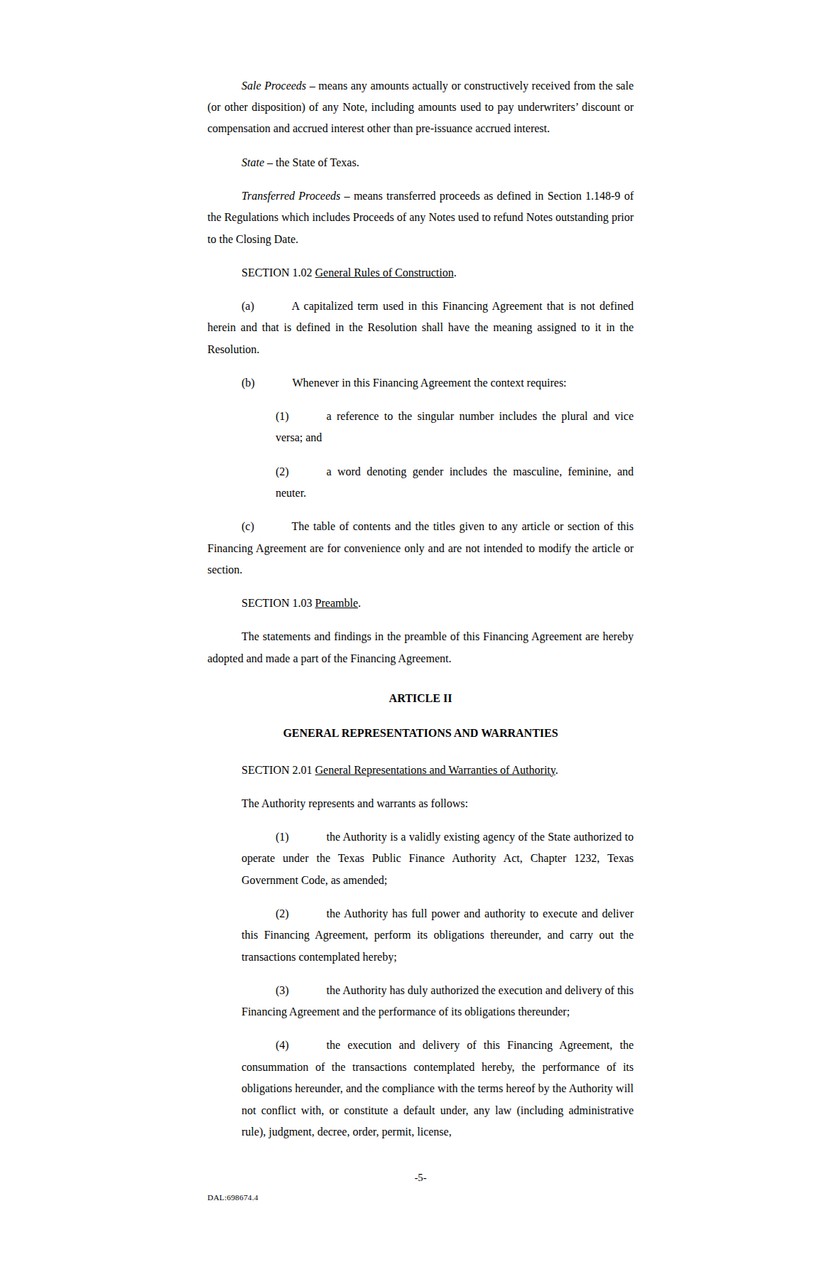Sale Proceeds – means any amounts actually or constructively received from the sale (or other disposition) of any Note, including amounts used to pay underwriters’ discount or compensation and accrued interest other than pre-issuance accrued interest.
State – the State of Texas.
Transferred Proceeds – means transferred proceeds as defined in Section 1.148-9 of the Regulations which includes Proceeds of any Notes used to refund Notes outstanding prior to the Closing Date.
SECTION 1.02 General Rules of Construction.
(a) A capitalized term used in this Financing Agreement that is not defined herein and that is defined in the Resolution shall have the meaning assigned to it in the Resolution.
(b) Whenever in this Financing Agreement the context requires:
(1) a reference to the singular number includes the plural and vice versa; and
(2) a word denoting gender includes the masculine, feminine, and neuter.
(c) The table of contents and the titles given to any article or section of this Financing Agreement are for convenience only and are not intended to modify the article or section.
SECTION 1.03 Preamble.
The statements and findings in the preamble of this Financing Agreement are hereby adopted and made a part of the Financing Agreement.
ARTICLE II
GENERAL REPRESENTATIONS AND WARRANTIES
SECTION 2.01 General Representations and Warranties of Authority.
The Authority represents and warrants as follows:
(1) the Authority is a validly existing agency of the State authorized to operate under the Texas Public Finance Authority Act, Chapter 1232, Texas Government Code, as amended;
(2) the Authority has full power and authority to execute and deliver this Financing Agreement, perform its obligations thereunder, and carry out the transactions contemplated hereby;
(3) the Authority has duly authorized the execution and delivery of this Financing Agreement and the performance of its obligations thereunder;
(4) the execution and delivery of this Financing Agreement, the consummation of the transactions contemplated hereby, the performance of its obligations hereunder, and the compliance with the terms hereof by the Authority will not conflict with, or constitute a default under, any law (including administrative rule), judgment, decree, order, permit, license,
-5-
DAL:698674.4